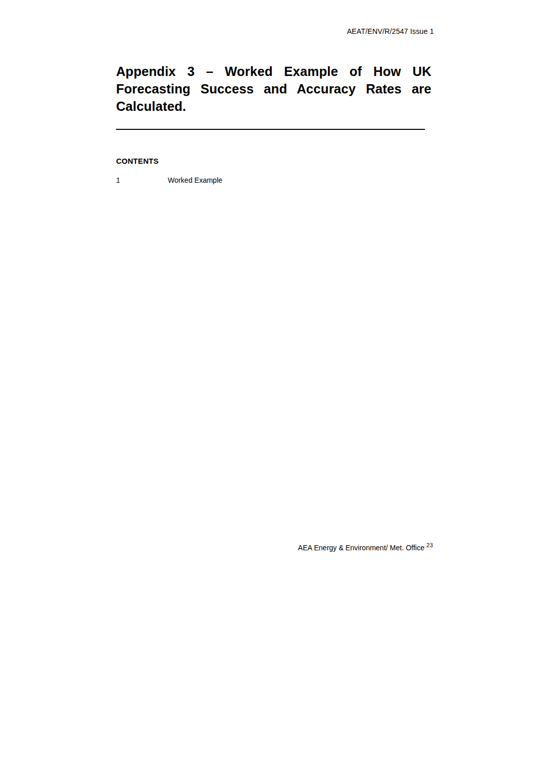AEAT/ENV/R/2547 Issue 1
Appendix 3 – Worked Example of How UK Forecasting Success and Accuracy Rates are Calculated.
CONTENTS
1 Worked Example
AEA Energy & Environment/ Met. Office23